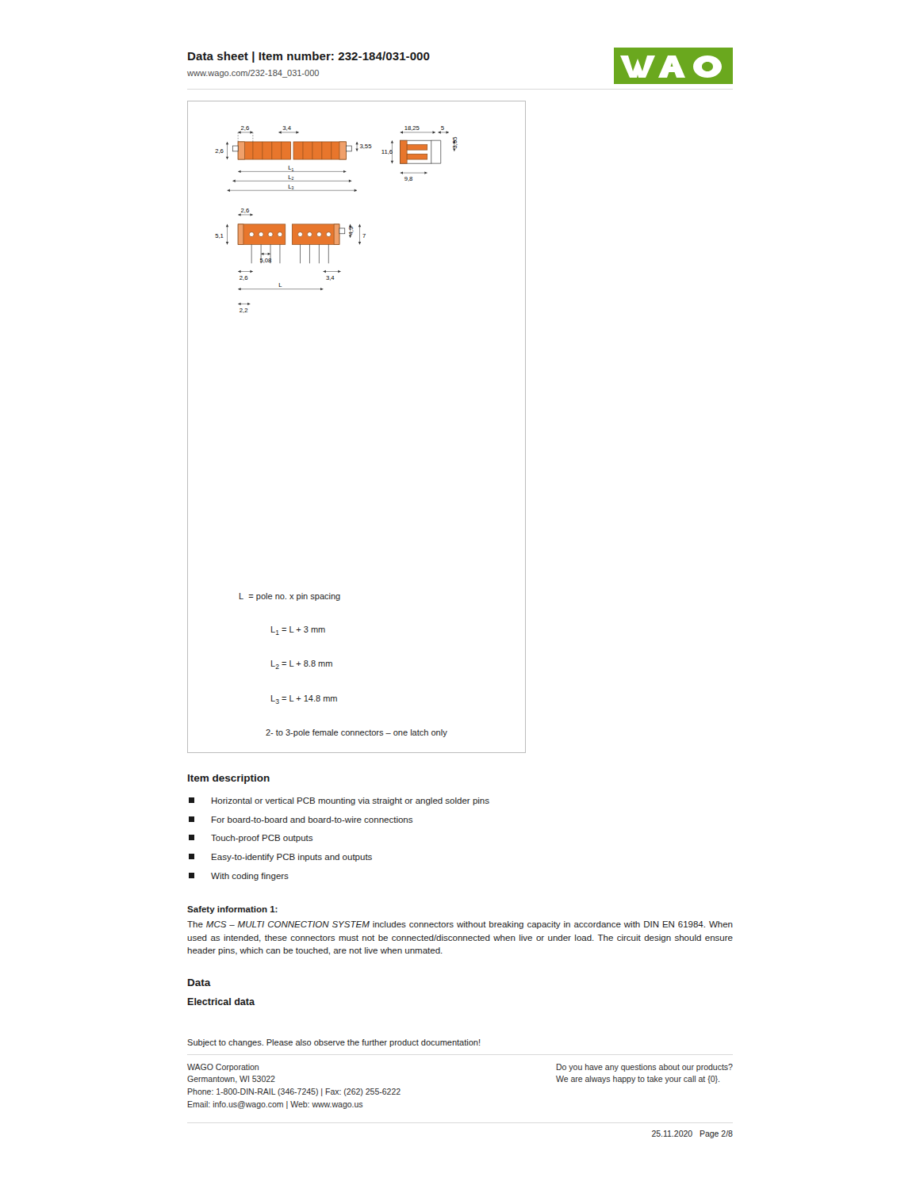Data sheet | Item number: 232-184/031-000
www.wago.com/232-184_031-000
2,6 3,4 3,55 2,6 L1 L2 L3 18,25 5 3,95 11,6 9,8 2,6 4,9 7 5,1 5,08 2,6 3,4 L 2,2
L = pole no. x pin spacing
L1 = L + 3 mm
L2 = L + 8.8 mm
L3 = L + 14.8 mm
2- to 3-pole female connectors – one latch only
Item description
Horizontal or vertical PCB mounting via straight or angled solder pins
For board-to-board and board-to-wire connections
Touch-proof PCB outputs
Easy-to-identify PCB inputs and outputs
With coding fingers
Safety information 1:
The MCS – MULTI CONNECTION SYSTEM includes connectors without breaking capacity in accordance with DIN EN 61984. When used as intended, these connectors must not be connected/disconnected when live or under load. The circuit design should ensure header pins, which can be touched, are not live when unmated.
Data
Electrical data
Subject to changes. Please also observe the further product documentation!
WAGO Corporation
Germantown, WI 53022
Phone: 1-800-DIN-RAIL (346-7245) | Fax: (262) 255-6222
Email: info.us@wago.com | Web: www.wago.us
Do you have any questions about our products?
We are always happy to take your call at {0}.
25.11.2020 Page 2/8